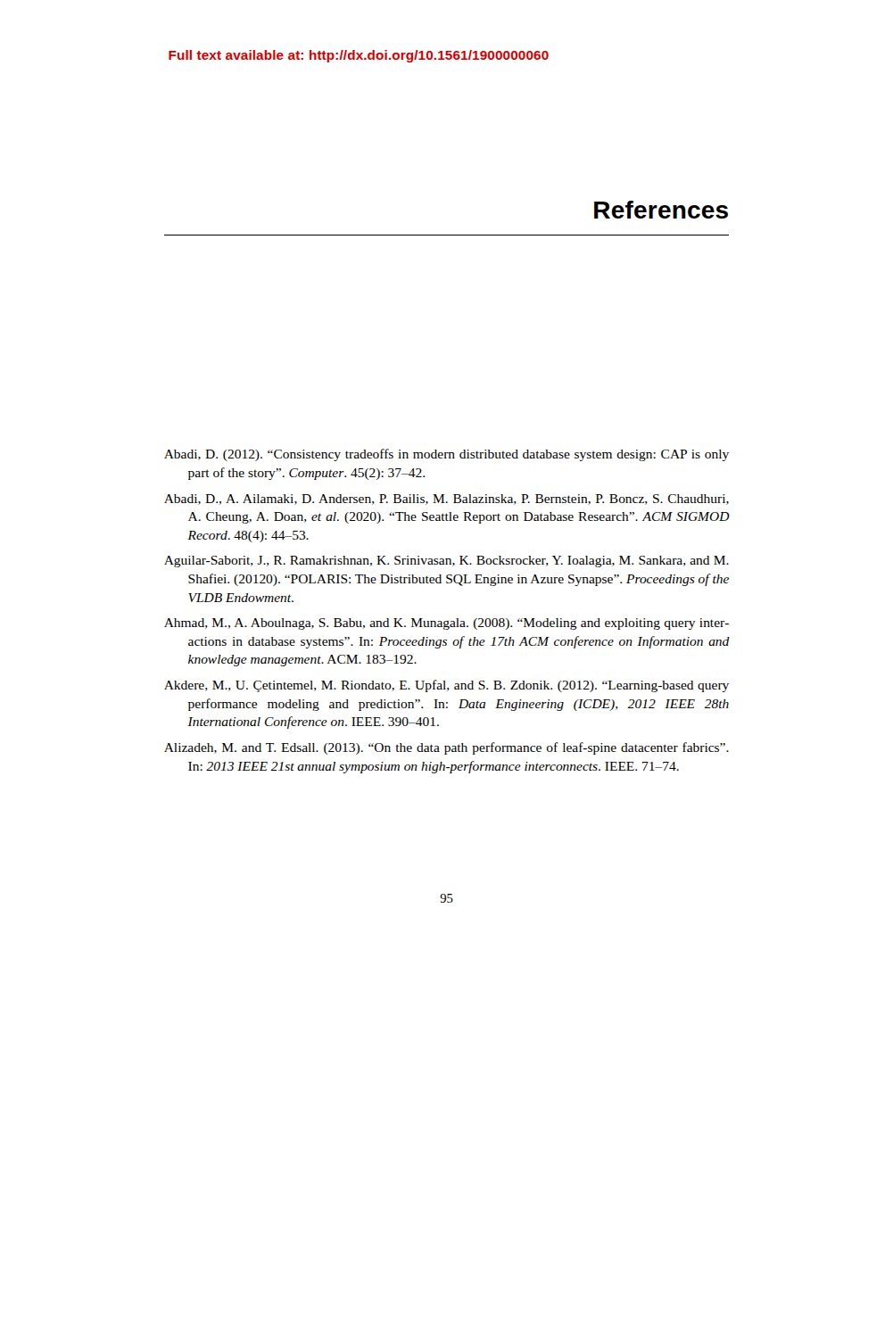Full text available at: http://dx.doi.org/10.1561/1900000060
References
Abadi, D. (2012). “Consistency tradeoffs in modern distributed database system design: CAP is only part of the story”. Computer. 45(2): 37–42.
Abadi, D., A. Ailamaki, D. Andersen, P. Bailis, M. Balazinska, P. Bernstein, P. Boncz, S. Chaudhuri, A. Cheung, A. Doan, et al. (2020). “The Seattle Report on Database Research”. ACM SIGMOD Record. 48(4): 44–53.
Aguilar-Saborit, J., R. Ramakrishnan, K. Srinivasan, K. Bocksrocker, Y. Ioalagia, M. Sankara, and M. Shafiei. (20120). “POLARIS: The Distributed SQL Engine in Azure Synapse”. Proceedings of the VLDB Endowment.
Ahmad, M., A. Aboulnaga, S. Babu, and K. Munagala. (2008). “Modeling and exploiting query interactions in database systems”. In: Proceedings of the 17th ACM conference on Information and knowledge management. ACM. 183–192.
Akdere, M., U. Çetintemel, M. Riondato, E. Upfal, and S. B. Zdonik. (2012). “Learning-based query performance modeling and prediction”. In: Data Engineering (ICDE), 2012 IEEE 28th International Conference on. IEEE. 390–401.
Alizadeh, M. and T. Edsall. (2013). “On the data path performance of leaf-spine datacenter fabrics”. In: 2013 IEEE 21st annual symposium on high-performance interconnects. IEEE. 71–74.
95